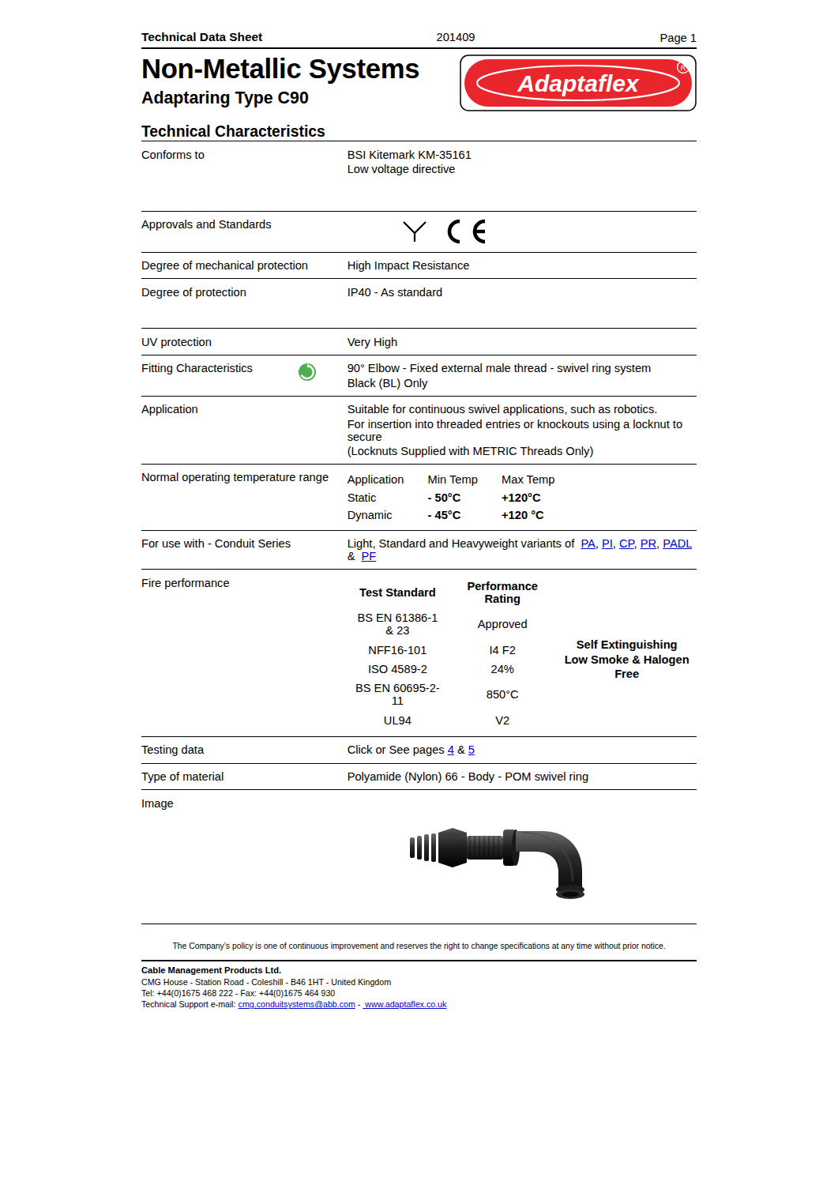Technical Data Sheet
201409
Page 1
Non-Metallic Systems
Adaptaring Type C90
Adaptaflex R
Technical Characteristics
| Conforms to | BSI Kitemark KM-35161 Low voltage directive |
| Approvals and Standards | |
| Degree of mechanical protection | High Impact Resistance |
| Degree of protection | IP40 - As standard |
| UV protection | Very High |
| Fitting Characteristics | 90° Elbow - Fixed external male thread - swivel ring system Black (BL) Only |
| Application | Suitable for continuous swivel applications, such as robotics. For insertion into threaded entries or knockouts using a locknut to secure (Locknuts Supplied with METRIC Threads Only) |
| Normal operating temperature range | / Application / Min Temp / Max Temp / / Static / - 50°C / +120°C / / Dynamic / - 45°C / +120 °C / |
| For use with - Conduit Series | Light, Standard and Heavyweight variants of PA , PI , CP , PR , PADL & PF |
| Fire performance | / Test Standard / Performance Rating / / / BS EN 61386-1 & 23 / Approved / Self Extinguishing Low Smoke & Halogen Free / / NFF16-101 / I4 F2 / / ISO 4589-2 / 24% / / BS EN 60695-2-11 / 850°C / / UL94 / V2 / / |
| Testing data | Click or See pages 4 & 5 |
| Type of material | Polyamide (Nylon) 66 - Body - POM swivel ring |
| Image | |
The Company’s policy is one of continuous improvement and reserves the right to change specifications at any time without prior notice.
Cable Management Products Ltd.
CMG House - Station Road - Coleshill - B46 1HT - United Kingdom
Tel: +44(0)1675 468 222 - Fax: +44(0)1675 464 930
Technical Support e-mail: cmg.conduitsystems@abb.com - www.adaptaflex.co.uk